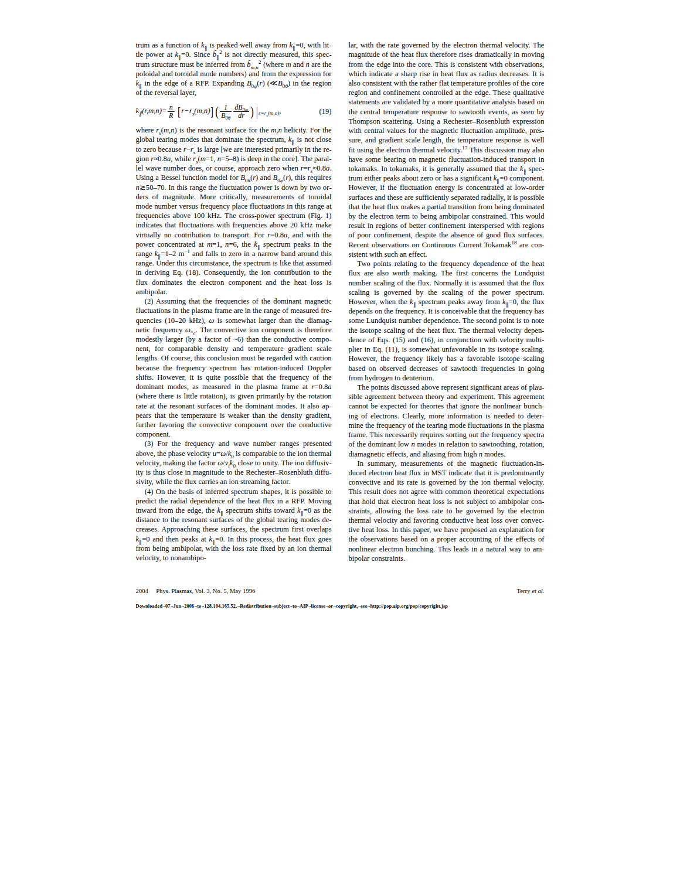trum as a function of k∥ is peaked well away from k∥=0, with little power at k∥=0. Since b̃∥2 is not directly measured, this spectrum structure must be inferred from b̃m,n2 (where m and n are the poloidal and toroidal mode numbers) and from the expression for k∥ in the edge of a RFP. Expanding B0φ(r) (≪B0θ) in the region of the reversal layer,
k∥(r,m,n)=nR [r−rs(m,n)](1 B0θ dB0φ dr)|r=rs(m,n), (19)
where rs(m,n) is the resonant surface for the m,n helicity. For the global tearing modes that dominate the spectrum, k∥ is not close to zero because r−rs is large [we are interested primarily in the region r≈0.8a, while rs(m=1, n=5–8) is deep in the core]. The parallel wave number does, or course, approach zero when r=rs≈0.8a. Using a Bessel function model for B0θ(r) and B0φ(r), this requires n≳50–70. In this range the fluctuation power is down by two orders of magnitude. More critically, measurements of toroidal mode number versus frequency place fluctuations in this range at frequencies above 100 kHz. The cross-power spectrum (Fig. 1) indicates that fluctuations with frequencies above 20 kHz make virtually no contribution to transport. For r=0.8a, and with the power concentrated at m=1, n=6, the k∥ spectrum peaks in the range k∥=1–2 m−1 and falls to zero in a narrow band around this range. Under this circumstance, the spectrum is like that assumed in deriving Eq. (18). Consequently, the ion contribution to the flux dominates the electron component and the heat loss is ambipolar.
(2) Assuming that the frequencies of the dominant magnetic fluctuations in the plasma frame are in the range of measured frequencies (10–20 kHz), ω is somewhat larger than the diamagnetic frequency ω*e. The convective ion component is therefore modestly larger (by a factor of ~6) than the conductive component, for comparable density and temperature gradient scale lengths. Of course, this conclusion must be regarded with caution because the frequency spectrum has rotation-induced Doppler shifts. However, it is quite possible that the frequency of the dominant modes, as measured in the plasma frame at r=0.8a (where there is little rotation), is given primarily by the rotation rate at the resonant surfaces of the dominant modes. It also appears that the temperature is weaker than the density gradient, further favoring the convective component over the conductive component.
(3) For the frequency and wave number ranges presented above, the phase velocity u=ω/k0 is comparable to the ion thermal velocity, making the factor ω/vik0 close to unity. The ion diffusivity is thus close in magnitude to the Rechester–Rosenbluth diffusivity, while the flux carries an ion streaming factor.
(4) On the basis of inferred spectrum shapes, it is possible to predict the radial dependence of the heat flux in a RFP. Moving inward from the edge, the k∥ spectrum shifts toward k∥=0 as the distance to the resonant surfaces of the global tearing modes decreases. Approaching these surfaces, the spectrum first overlaps k∥=0 and then peaks at k∥=0. In this process, the heat flux goes from being ambipolar, with the loss rate fixed by an ion thermal velocity, to nonambipo-
lar, with the rate governed by the electron thermal velocity. The magnitude of the heat flux therefore rises dramatically in moving from the edge into the core. This is consistent with observations, which indicate a sharp rise in heat flux as radius decreases. It is also consistent with the rather flat temperature profiles of the core region and confinement controlled at the edge. These qualitative statements are validated by a more quantitative analysis based on the central temperature response to sawtooth events, as seen by Thompson scattering. Using a Rechester–Rosenbluth expression with central values for the magnetic fluctuation amplitude, pressure, and gradient scale length, the temperature response is well fit using the electron thermal velocity.17 This discussion may also have some bearing on magnetic fluctuation-induced transport in tokamaks. In tokamaks, it is generally assumed that the k∥ spectrum either peaks about zero or has a significant k∥=0 component. However, if the fluctuation energy is concentrated at low-order surfaces and these are sufficiently separated radially, it is possible that the heat flux makes a partial transition from being dominated by the electron term to being ambipolar constrained. This would result in regions of better confinement interspersed with regions of poor confinement, despite the absence of good flux surfaces. Recent observations on Continuous Current Tokamak18 are consistent with such an effect.
Two points relating to the frequency dependence of the heat flux are also worth making. The first concerns the Lundquist number scaling of the flux. Normally it is assumed that the flux scaling is governed by the scaling of the power spectrum. However, when the k∥ spectrum peaks away from k∥=0, the flux depends on the frequency. It is conceivable that the frequency has some Lundquist number dependence. The second point is to note the isotope scaling of the heat flux. The thermal velocity dependence of Eqs. (15) and (16), in conjunction with velocity multiplier in Eq. (11), is somewhat unfavorable in its isotope scaling. However, the frequency likely has a favorable isotope scaling based on observed decreases of sawtooth frequencies in going from hydrogen to deuterium.
The points discussed above represent significant areas of plausible agreement between theory and experiment. This agreement cannot be expected for theories that ignore the nonlinear bunching of electrons. Clearly, more information is needed to determine the frequency of the tearing mode fluctuations in the plasma frame. This necessarily requires sorting out the frequency spectra of the dominant low n modes in relation to sawtoothing, rotation, diamagnetic effects, and aliasing from high n modes.
In summary, measurements of the magnetic fluctuation-induced electron heat flux in MST indicate that it is predominantly convective and its rate is governed by the ion thermal velocity. This result does not agree with common theoretical expectations that hold that electron heat loss is not subject to ambipolar constraints, allowing the loss rate to be governed by the electron thermal velocity and favoring conductive heat loss over convective heat loss. In this paper, we have proposed an explanation for the observations based on a proper accounting of the effects of nonlinear electron bunching. This leads in a natural way to ambipolar constraints.
2004 Phys. Plasmas, Vol. 3, No. 5, May 1996 Terry et al.
Downloaded¬07¬Jun¬2006¬to¬128.104.165.52.¬Redistribution¬subject¬to¬AIP¬license¬or¬copyright,¬see¬http://pop.aip.org/pop/copyright.jsp